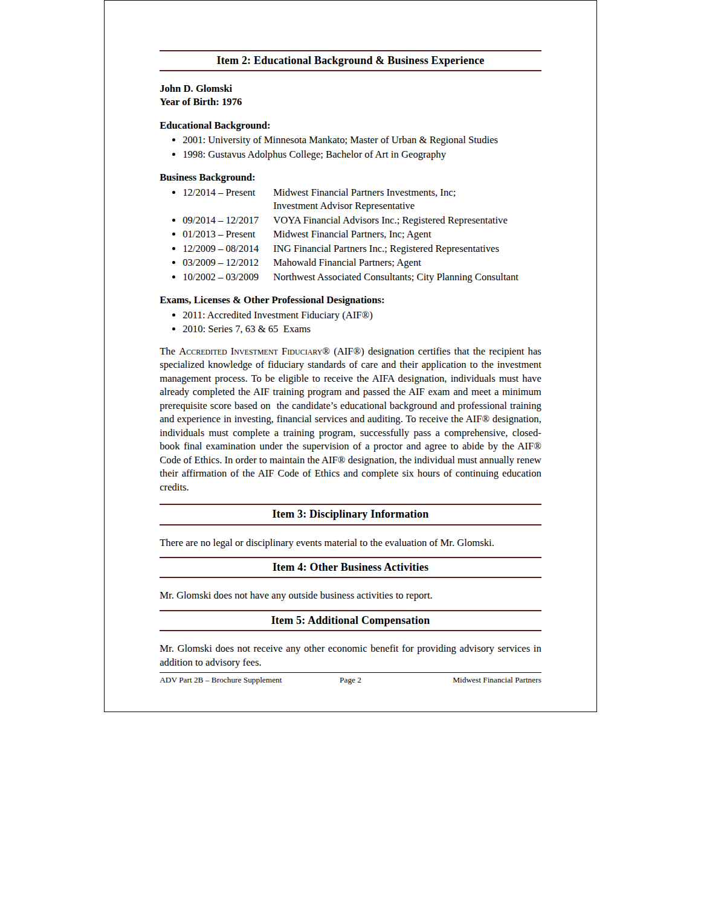Item 2: Educational Background & Business Experience
John D. Glomski
Year of Birth: 1976
Educational Background:
2001: University of Minnesota Mankato; Master of Urban & Regional Studies
1998: Gustavus Adolphus College; Bachelor of Art in Geography
Business Background:
12/2014 – Present Midwest Financial Partners Investments, Inc; Investment Advisor Representative
09/2014 – 12/2017 VOYA Financial Advisors Inc.; Registered Representative
01/2013 – Present Midwest Financial Partners, Inc; Agent
12/2009 – 08/2014 ING Financial Partners Inc.; Registered Representatives
03/2009 – 12/2012 Mahowald Financial Partners; Agent
10/2002 – 03/2009 Northwest Associated Consultants; City Planning Consultant
Exams, Licenses & Other Professional Designations:
2011: Accredited Investment Fiduciary (AIF®)
2010: Series 7, 63 & 65 Exams
The Accredited Investment Fiduciary® (AIF®) designation certifies that the recipient has specialized knowledge of fiduciary standards of care and their application to the investment management process. To be eligible to receive the AIFA designation, individuals must have already completed the AIF training program and passed the AIF exam and meet a minimum prerequisite score based on the candidate’s educational background and professional training and experience in investing, financial services and auditing. To receive the AIF® designation, individuals must complete a training program, successfully pass a comprehensive, closed-book final examination under the supervision of a proctor and agree to abide by the AIF® Code of Ethics. In order to maintain the AIF® designation, the individual must annually renew their affirmation of the AIF Code of Ethics and complete six hours of continuing education credits.
Item 3: Disciplinary Information
There are no legal or disciplinary events material to the evaluation of Mr. Glomski.
Item 4: Other Business Activities
Mr. Glomski does not have any outside business activities to report.
Item 5: Additional Compensation
Mr. Glomski does not receive any other economic benefit for providing advisory services in addition to advisory fees.
ADV Part 2B – Brochure Supplement Page 2 Midwest Financial Partners